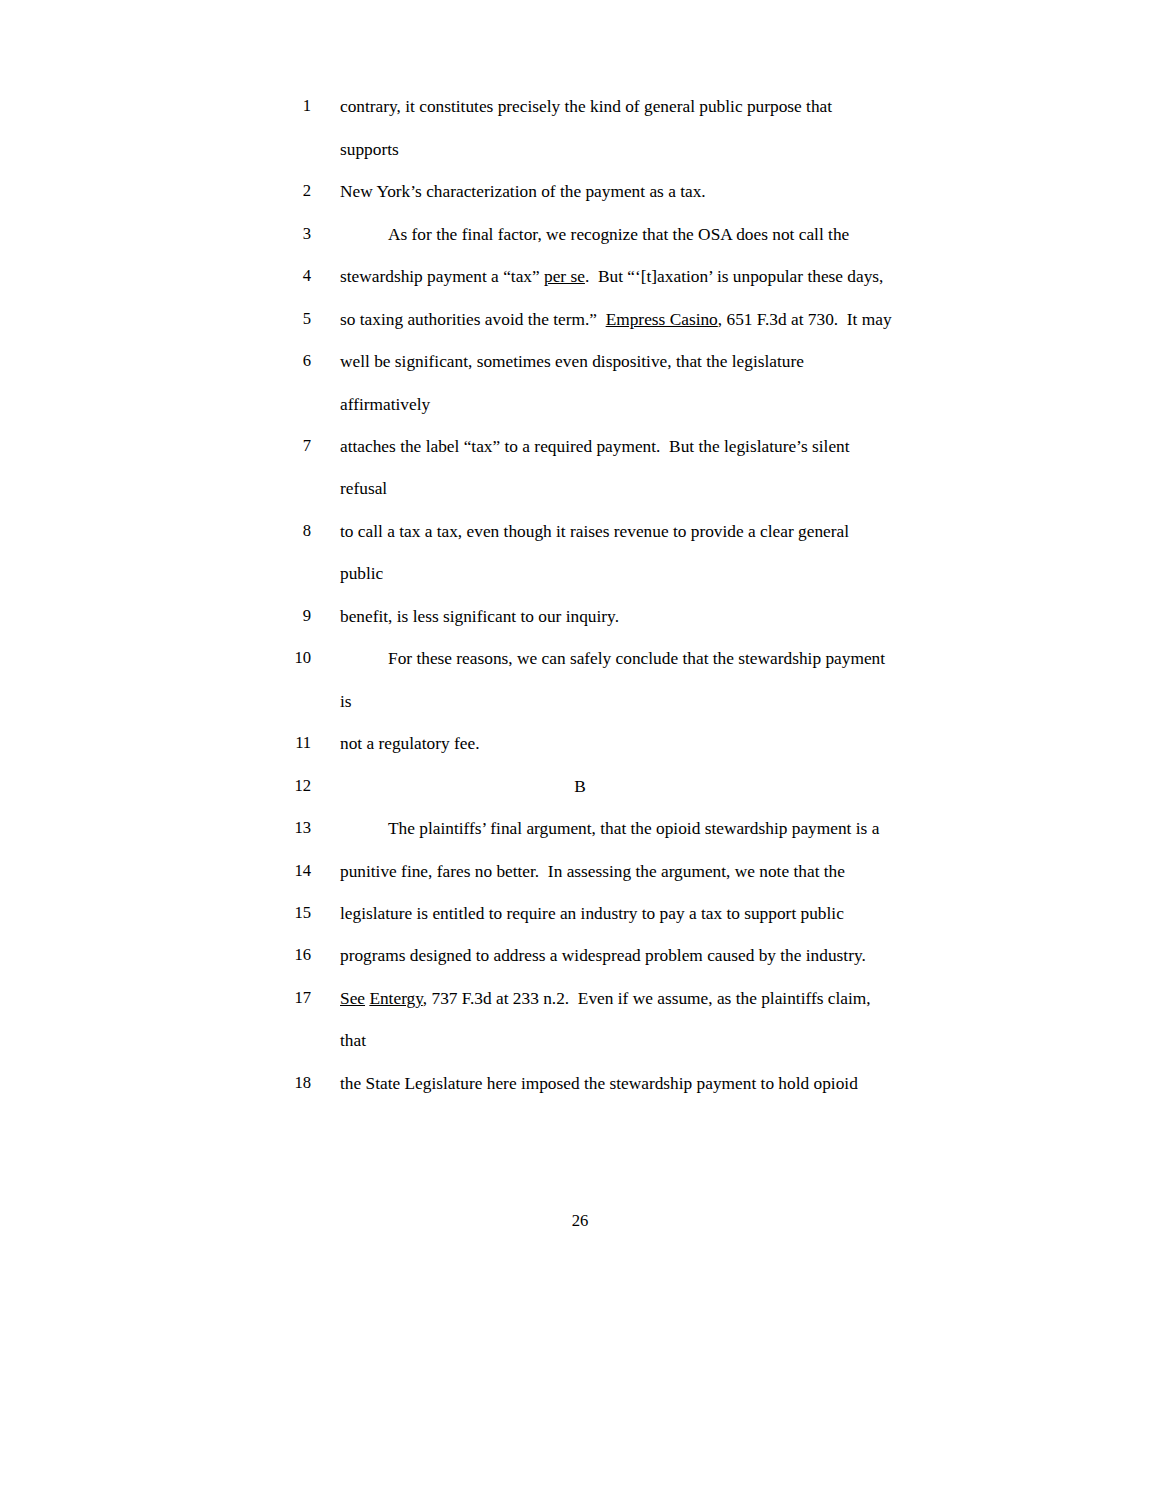contrary, it constitutes precisely the kind of general public purpose that supports
New York’s characterization of the payment as a tax.
As for the final factor, we recognize that the OSA does not call the
stewardship payment a “tax” per se. But “‘[t]axation’ is unpopular these days,
so taxing authorities avoid the term.” Empress Casino, 651 F.3d at 730. It may
well be significant, sometimes even dispositive, that the legislature affirmatively
attaches the label “tax” to a required payment. But the legislature’s silent refusal
to call a tax a tax, even though it raises revenue to provide a clear general public
benefit, is less significant to our inquiry.
For these reasons, we can safely conclude that the stewardship payment is
not a regulatory fee.
B
The plaintiffs’ final argument, that the opioid stewardship payment is a
punitive fine, fares no better. In assessing the argument, we note that the
legislature is entitled to require an industry to pay a tax to support public
programs designed to address a widespread problem caused by the industry.
See Entergy, 737 F.3d at 233 n.2. Even if we assume, as the plaintiffs claim, that
the State Legislature here imposed the stewardship payment to hold opioid
26